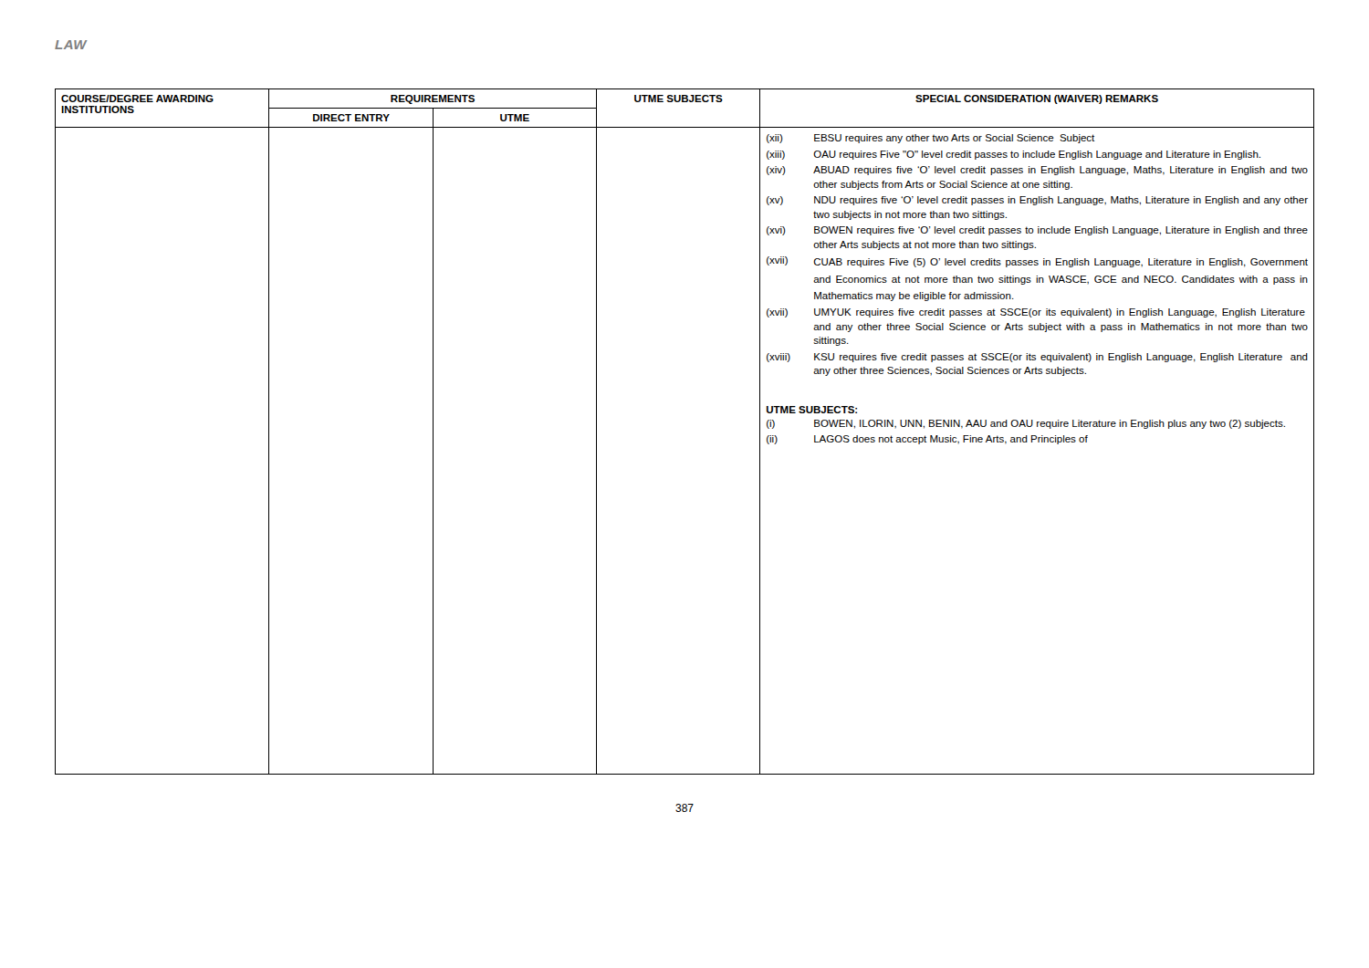LAW
| COURSE/DEGREE AWARDING INSTITUTIONS | REQUIREMENTS | UTME SUBJECTS | SPECIAL CONSIDERATION (WAIVER) REMARKS |
| --- | --- | --- | --- |
| DIRECT ENTRY | UTME |
| | | | | (xii) EBSU requires any other two Arts or Social Science Subject (xiii) OAU requires Five "O" level credit passes to include English Language and Literature in English. (xiv) ABUAD requires five ‘O’ level credit passes in English Language, Maths, Literature in English and two other subjects from Arts or Social Science at one sitting. (xv) NDU requires five ‘O’ level credit passes in English Language, Maths, Literature in English and any other two subjects in not more than two sittings. (xvi) BOWEN requires five ‘O’ level credit passes to include English Language, Literature in English and three other Arts subjects at not more than two sittings. (xvii) CUAB requires Five (5) O’ level credits passes in English Language, Literature in English, Government and Economics at not more than two sittings in WASCE, GCE and NECO. Candidates with a pass in Mathematics may be eligible for admission. (xvii) UMYUK requires five credit passes at SSCE(or its equivalent) in English Language, English Literature and any other three Social Science or Arts subject with a pass in Mathematics in not more than two sittings. (xviii) KSU requires five credit passes at SSCE(or its equivalent) in English Language, English Literature and any other three Sciences, Social Sciences or Arts subjects. UTME SUBJECTS: (i) BOWEN, ILORIN, UNN, BENIN, AAU and OAU require Literature in English plus any two (2) subjects. (ii) LAGOS does not accept Music, Fine Arts, and Principles of |
387